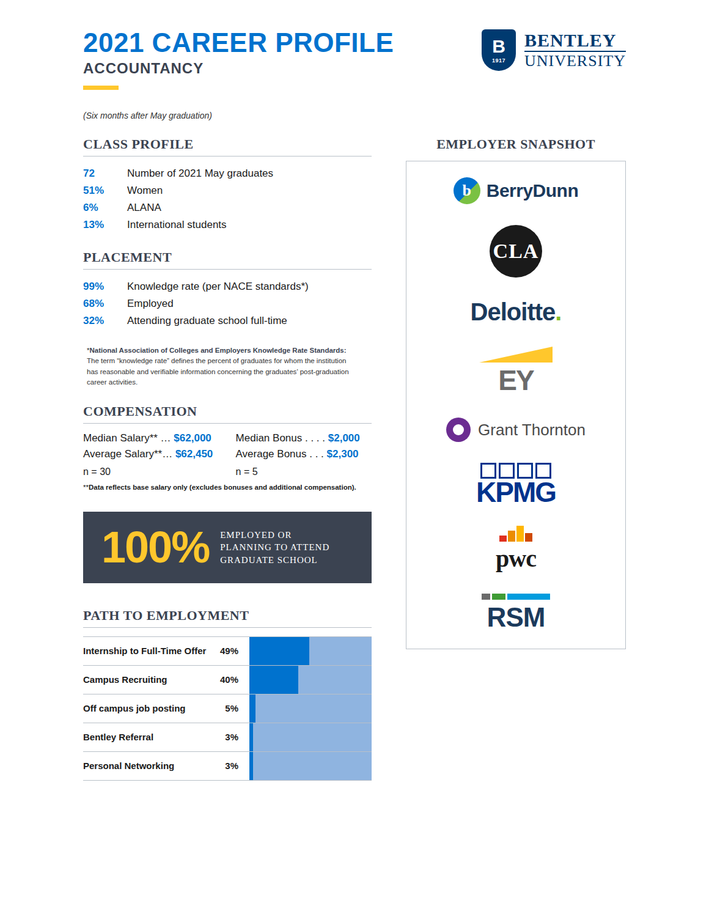2021 CAREER PROFILE
ACCOUNTANCY
B 1917
BENTLEY UNIVERSITY
(Six months after May graduation)
CLASS PROFILE
| 72 | Number of 2021 May graduates |
| 51% | Women |
| 6% | ALANA |
| 13% | International students |
PLACEMENT
| 99% | Knowledge rate (per NACE standards*) |
| 68% | Employed |
| 32% | Attending graduate school full-time |
*National Association of Colleges and Employers Knowledge Rate Standards:
The term “knowledge rate” defines the percent of graduates for whom the institution
has reasonable and verifiable information concerning the graduates’ post-graduation
career activities.
COMPENSATION
Median Salary** … $62,000
Median Bonus . . . . $2,000
Average Salary**… $62,450
Average Bonus . . . $2,300
n = 30
n = 5
**Data reflects base salary only (excludes bonuses and additional compensation).
100%
Employed or
planning to attend
graduate school
PATH TO EMPLOYMENT
| Internship to Full-Time Offer | 49% | |
| Campus Recruiting | 40% | |
| Off campus job posting | 5% | |
| Bentley Referral | 3% | |
| Personal Networking | 3% | |
EMPLOYER SNAPSHOT
b
BerryDunn
CLA
Deloitte.
EY
Grant Thornton
KPMG
pwc
RSM